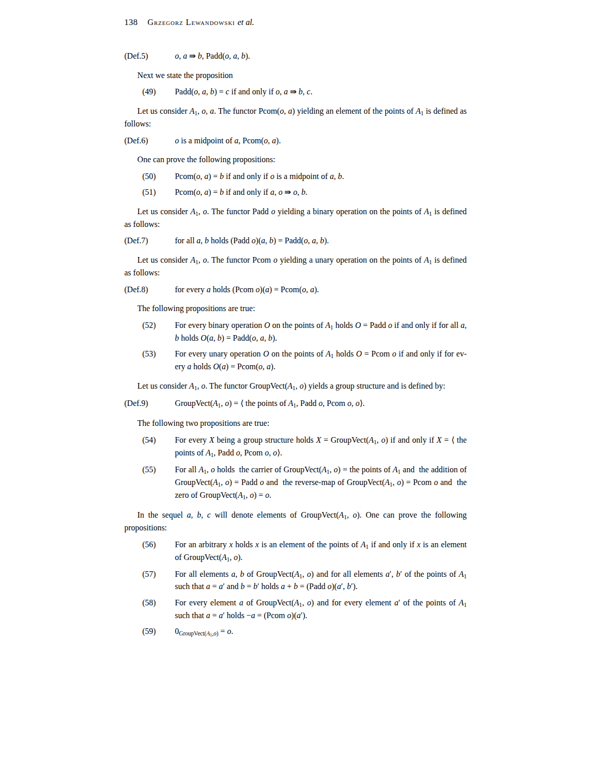138 Grzegorz Lewandowski et al.
(Def.5) o, a ⇛ b, Padd(o, a, b).
Next we state the proposition
(49) Padd(o, a, b) = c if and only if o, a ⇛ b, c.
Let us consider A1, o, a. The functor Pcom(o, a) yielding an element of the points of A1 is defined as follows:
(Def.6) o is a midpoint of a, Pcom(o, a).
One can prove the following propositions:
(50) Pcom(o, a) = b if and only if o is a midpoint of a, b.
(51) Pcom(o, a) = b if and only if a, o ⇛ o, b.
Let us consider A1, o. The functor Padd o yielding a binary operation on the points of A1 is defined as follows:
(Def.7) for all a, b holds (Padd o)(a, b) = Padd(o, a, b).
Let us consider A1, o. The functor Pcom o yielding a unary operation on the points of A1 is defined as follows:
(Def.8) for every a holds (Pcom o)(a) = Pcom(o, a).
The following propositions are true:
(52) For every binary operation O on the points of A1 holds O = Padd o if and only if for all a, b holds O(a, b) = Padd(o, a, b).
(53) For every unary operation O on the points of A1 holds O = Pcom o if and only if for every a holds O(a) = Pcom(o, a).
Let us consider A1, o. The functor GroupVect(A1, o) yields a group structure and is defined by:
(Def.9) GroupVect(A1, o) = ⟨ the points of A1, Padd o, Pcom o, o⟩.
The following two propositions are true:
(54) For every X being a group structure holds X = GroupVect(A1, o) if and only if X = ⟨ the points of A1, Padd o, Pcom o, o⟩.
(55) For all A1, o holds the carrier of GroupVect(A1, o) = the points of A1 and the addition of GroupVect(A1, o) = Padd o and the reverse-map of GroupVect(A1, o) = Pcom o and the zero of GroupVect(A1, o) = o.
In the sequel a, b, c will denote elements of GroupVect(A1, o). One can prove the following propositions:
(56) For an arbitrary x holds x is an element of the points of A1 if and only if x is an element of GroupVect(A1, o).
(57) For all elements a, b of GroupVect(A1, o) and for all elements a′, b′ of the points of A1 such that a = a′ and b = b′ holds a + b = (Padd o)(a′, b′).
(58) For every element a of GroupVect(A1, o) and for every element a′ of the points of A1 such that a = a′ holds −a = (Pcom o)(a′).
(59) 0 GroupVect(A1,o) = o.